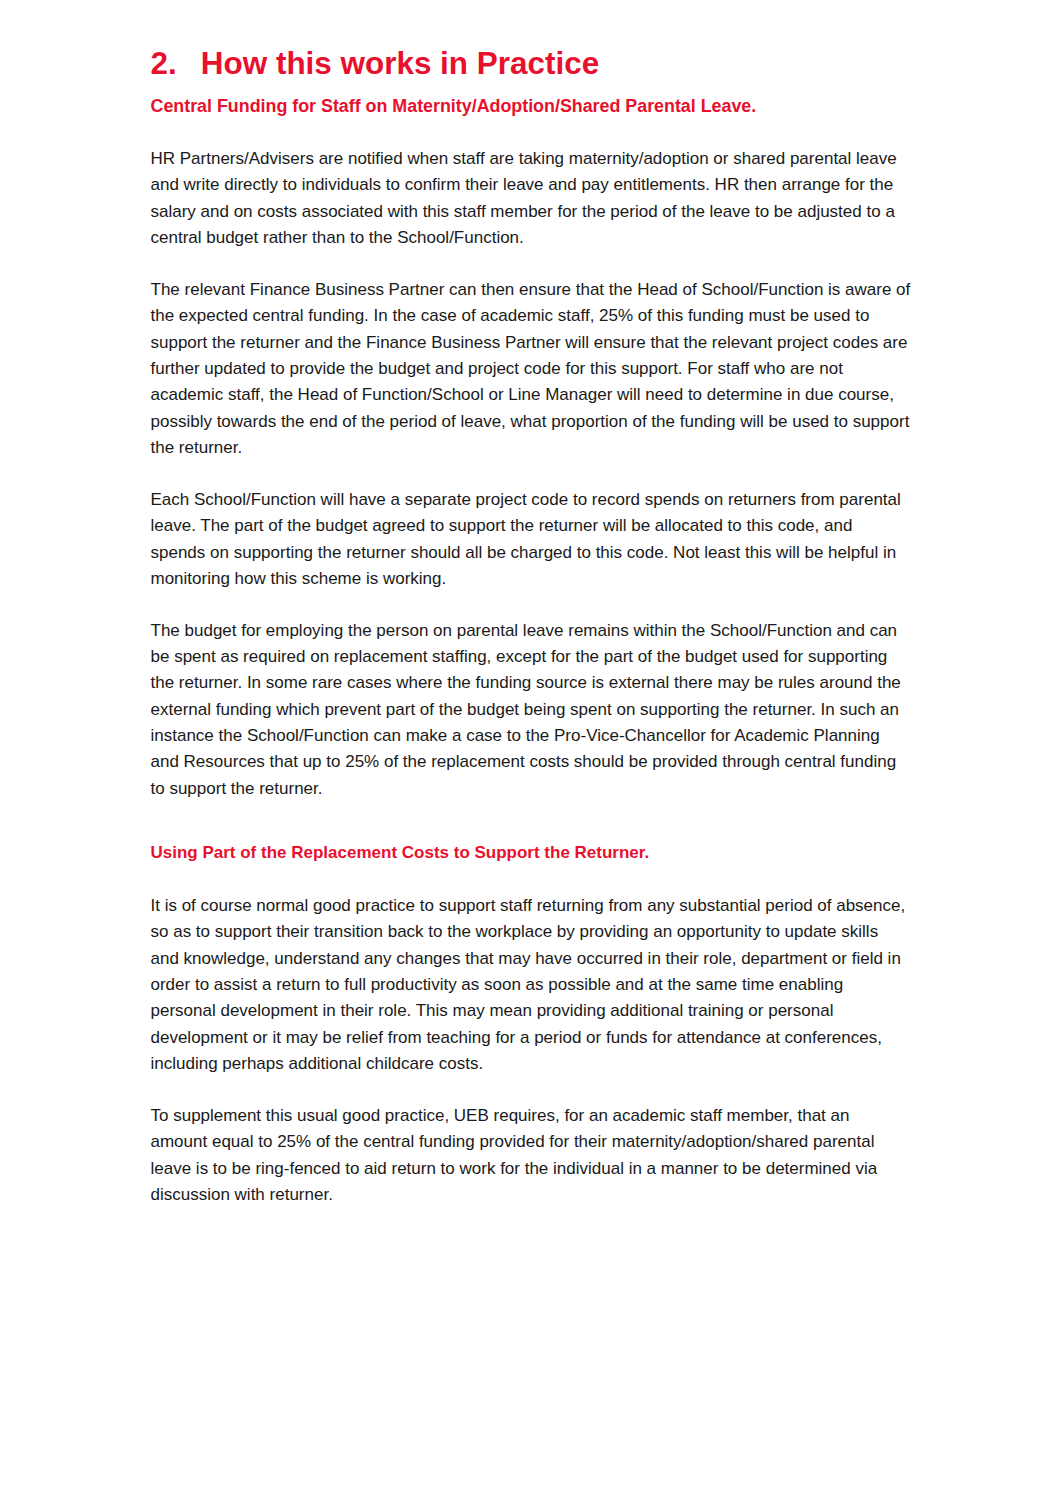2. How this works in Practice
Central Funding for Staff on Maternity/Adoption/Shared Parental Leave.
HR Partners/Advisers are notified when staff are taking maternity/adoption or shared parental leave and write directly to individuals to confirm their leave and pay entitlements. HR then arrange for the salary and on costs associated with this staff member for the period of the leave to be adjusted to a central budget rather than to the School/Function.
The relevant Finance Business Partner can then ensure that the Head of School/Function is aware of the expected central funding. In the case of academic staff, 25% of this funding must be used to support the returner and the Finance Business Partner will ensure that the relevant project codes are further updated to provide the budget and project code for this support. For staff who are not academic staff, the Head of Function/School or Line Manager will need to determine in due course, possibly towards the end of the period of leave, what proportion of the funding will be used to support the returner.
Each School/Function will have a separate project code to record spends on returners from parental leave. The part of the budget agreed to support the returner will be allocated to this code, and spends on supporting the returner should all be charged to this code. Not least this will be helpful in monitoring how this scheme is working.
The budget for employing the person on parental leave remains within the School/Function and can be spent as required on replacement staffing, except for the part of the budget used for supporting the returner. In some rare cases where the funding source is external there may be rules around the external funding which prevent part of the budget being spent on supporting the returner. In such an instance the School/Function can make a case to the Pro-Vice-Chancellor for Academic Planning and Resources that up to 25% of the replacement costs should be provided through central funding to support the returner.
Using Part of the Replacement Costs to Support the Returner.
It is of course normal good practice to support staff returning from any substantial period of absence, so as to support their transition back to the workplace by providing an opportunity to update skills and knowledge, understand any changes that may have occurred in their role, department or field in order to assist a return to full productivity as soon as possible and at the same time enabling personal development in their role. This may mean providing additional training or personal development or it may be relief from teaching for a period or funds for attendance at conferences, including perhaps additional childcare costs.
To supplement this usual good practice, UEB requires, for an academic staff member, that an amount equal to 25% of the central funding provided for their maternity/adoption/shared parental leave is to be ring-fenced to aid return to work for the individual in a manner to be determined via discussion with returner.